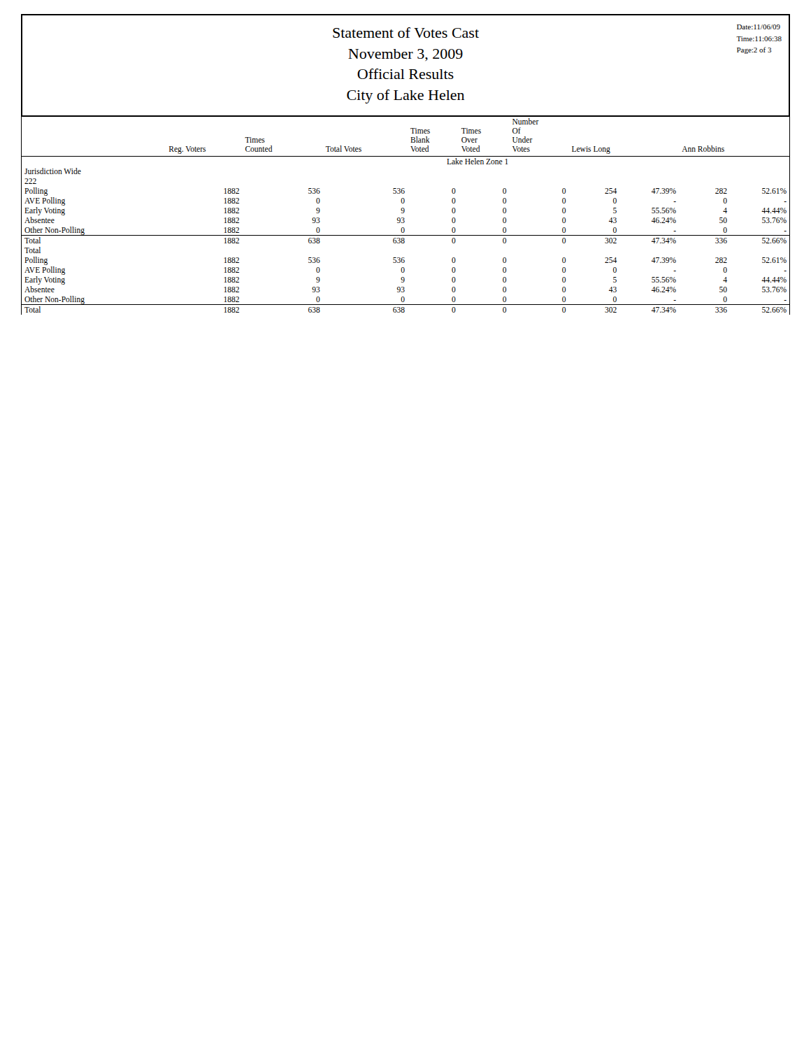Date:11/06/09
Time:11:06:38
Page:2 of 3
Statement of Votes Cast
November 3, 2009
Official Results
City of Lake Helen
| | Lake Helen Zone 1 |
| | Reg. Voters | Times Counted | Total Votes | Times Blank Voted | Times Over Voted | Number Of Under Votes | Lewis Long | Ann Robbins |
| Jurisdiction Wide | |
| 222 | |
| Polling | 1882 | 536 | 536 | 0 | 0 | 0 | 254 | 47.39% | 282 | 52.61% |
| AVE Polling | 1882 | 0 | 0 | 0 | 0 | 0 | 0 | - | 0 | - |
| Early Voting | 1882 | 9 | 9 | 0 | 0 | 0 | 5 | 55.56% | 4 | 44.44% |
| Absentee | 1882 | 93 | 93 | 0 | 0 | 0 | 43 | 46.24% | 50 | 53.76% |
| Other Non-Polling | 1882 | 0 | 0 | 0 | 0 | 0 | 0 | - | 0 | - |
| Total | 1882 | 638 | 638 | 0 | 0 | 0 | 302 | 47.34% | 336 | 52.66% |
| Total | |
| Polling | 1882 | 536 | 536 | 0 | 0 | 0 | 254 | 47.39% | 282 | 52.61% |
| AVE Polling | 1882 | 0 | 0 | 0 | 0 | 0 | 0 | - | 0 | - |
| Early Voting | 1882 | 9 | 9 | 0 | 0 | 0 | 5 | 55.56% | 4 | 44.44% |
| Absentee | 1882 | 93 | 93 | 0 | 0 | 0 | 43 | 46.24% | 50 | 53.76% |
| Other Non-Polling | 1882 | 0 | 0 | 0 | 0 | 0 | 0 | - | 0 | - |
| Total | 1882 | 638 | 638 | 0 | 0 | 0 | 302 | 47.34% | 336 | 52.66% |